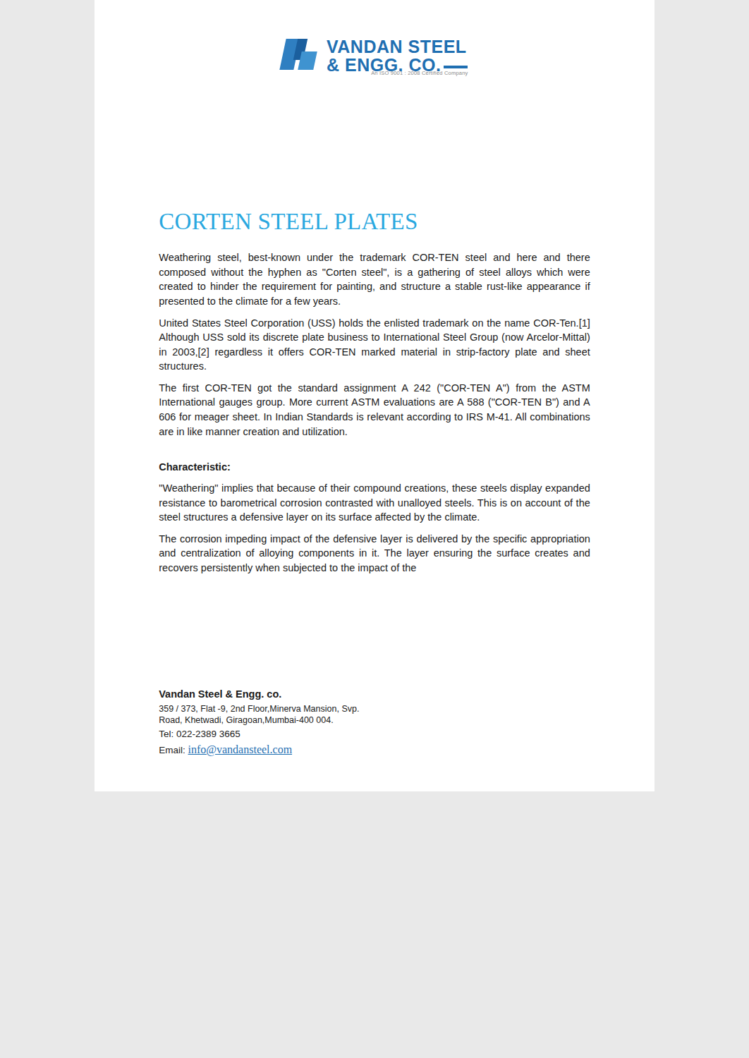VANDAN STEEL
& ENGG. CO.
An ISO 9001 : 2008 Certified Company
CORTEN STEEL PLATES
Weathering steel, best-known under the trademark COR-TEN steel and here and there composed without the hyphen as "Corten steel", is a gathering of steel alloys which were created to hinder the requirement for painting, and structure a stable rust-like appearance if presented to the climate for a few years.
United States Steel Corporation (USS) holds the enlisted trademark on the name COR-Ten.[1] Although USS sold its discrete plate business to International Steel Group (now Arcelor-Mittal) in 2003,[2] regardless it offers COR-TEN marked material in strip-factory plate and sheet structures.
The first COR-TEN got the standard assignment A 242 ("COR-TEN A") from the ASTM International gauges group. More current ASTM evaluations are A 588 ("COR-TEN B") and A 606 for meager sheet. In Indian Standards is relevant according to IRS M-41. All combinations are in like manner creation and utilization.
Characteristic:
"Weathering" implies that because of their compound creations, these steels display expanded resistance to barometrical corrosion contrasted with unalloyed steels. This is on account of the steel structures a defensive layer on its surface affected by the climate.
The corrosion impeding impact of the defensive layer is delivered by the specific appropriation and centralization of alloying components in it. The layer ensuring the surface creates and recovers persistently when subjected to the impact of the
Vandan Steel & Engg. co.
359 / 373, Flat -9, 2nd Floor,Minerva Mansion, Svp.
Road, Khetwadi, Giragoan,Mumbai-400 004.
Tel: 022-2389 3665
Email: info@vandansteel.com